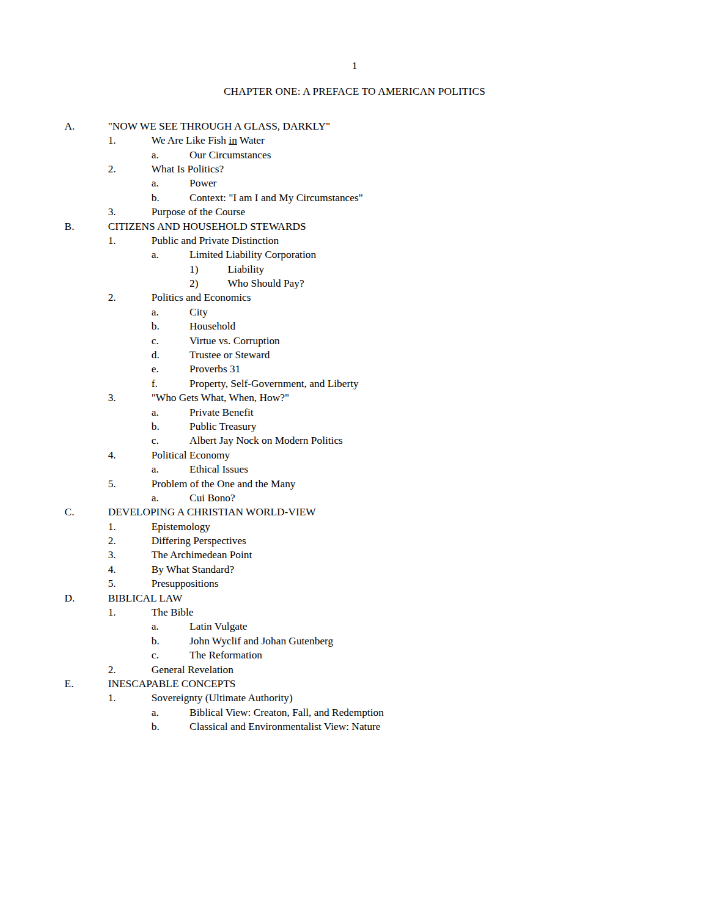1
CHAPTER ONE: A PREFACE TO AMERICAN POLITICS
A.
"NOW WE SEE THROUGH A GLASS, DARKLY"
1.
We Are Like Fish in Water
a.
Our Circumstances
2.
What Is Politics?
a.
Power
b.
Context: "I am I and My Circumstances"
3.
Purpose of the Course
B.
CITIZENS AND HOUSEHOLD STEWARDS
1.
Public and Private Distinction
a.
Limited Liability Corporation
1)
Liability
2)
Who Should Pay?
2.
Politics and Economics
a.
City
b.
Household
c.
Virtue vs. Corruption
d.
Trustee or Steward
e.
Proverbs 31
f.
Property, Self-Government, and Liberty
3.
"Who Gets What, When, How?"
a.
Private Benefit
b.
Public Treasury
c.
Albert Jay Nock on Modern Politics
4.
Political Economy
a.
Ethical Issues
5.
Problem of the One and the Many
a.
Cui Bono?
C.
DEVELOPING A CHRISTIAN WORLD-VIEW
1.
Epistemology
2.
Differing Perspectives
3.
The Archimedean Point
4.
By What Standard?
5.
Presuppositions
D.
BIBLICAL LAW
1.
The Bible
a.
Latin Vulgate
b.
John Wyclif and Johan Gutenberg
c.
The Reformation
2.
General Revelation
E.
INESCAPABLE CONCEPTS
1.
Sovereignty (Ultimate Authority)
a.
Biblical View: Creaton, Fall, and Redemption
b.
Classical and Environmentalist View: Nature